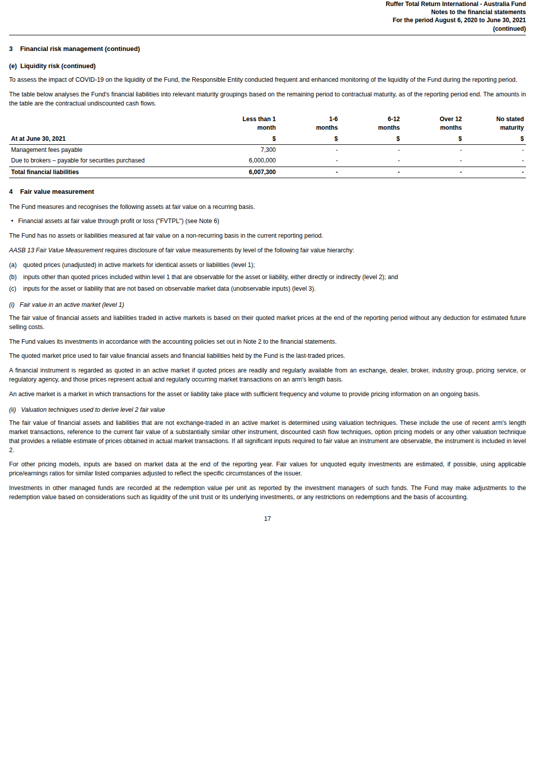Ruffer Total Return International - Australia Fund
Notes to the financial statements
For the period August 6, 2020 to June 30, 2021
(continued)
3 Financial risk management (continued)
(e) Liquidity risk (continued)
To assess the impact of COVID-19 on the liquidity of the Fund, the Responsible Entity conducted frequent and enhanced monitoring of the liquidity of the Fund during the reporting period.
The table below analyses the Fund's financial liabilities into relevant maturity groupings based on the remaining period to contractual maturity, as of the reporting period end. The amounts in the table are the contractual undiscounted cash flows.
| | Less than 1 month | 1-6 months | 6-12 months | Over 12 months | No stated maturity |
| --- | --- | --- | --- | --- | --- |
| At at June 30, 2021 | $ | $ | $ | $ | $ |
| Management fees payable | 7,300 | - | - | - | - |
| Due to brokers – payable for securities purchased | 6,000,000 | - | - | - | - |
| Total financial liabilities | 6,007,300 | - | - | - | - |
4 Fair value measurement
The Fund measures and recognises the following assets at fair value on a recurring basis.
Financial assets at fair value through profit or loss ("FVTPL") (see Note 6)
The Fund has no assets or liabilities measured at fair value on a non-recurring basis in the current reporting period.
AASB 13 Fair Value Measurement requires disclosure of fair value measurements by level of the following fair value hierarchy:
quoted prices (unadjusted) in active markets for identical assets or liabilities (level 1);
inputs other than quoted prices included within level 1 that are observable for the asset or liability, either directly or indirectly (level 2); and
inputs for the asset or liability that are not based on observable market data (unobservable inputs) (level 3).
(i) Fair value in an active market (level 1)
The fair value of financial assets and liabilities traded in active markets is based on their quoted market prices at the end of the reporting period without any deduction for estimated future selling costs.
The Fund values its investments in accordance with the accounting policies set out in Note 2 to the financial statements.
The quoted market price used to fair value financial assets and financial liabilities held by the Fund is the last-traded prices.
A financial instrument is regarded as quoted in an active market if quoted prices are readily and regularly available from an exchange, dealer, broker, industry group, pricing service, or regulatory agency, and those prices represent actual and regularly occurring market transactions on an arm's length basis.
An active market is a market in which transactions for the asset or liability take place with sufficient frequency and volume to provide pricing information on an ongoing basis.
(ii) Valuation techniques used to derive level 2 fair value
The fair value of financial assets and liabilities that are not exchange-traded in an active market is determined using valuation techniques. These include the use of recent arm's length market transactions, reference to the current fair value of a substantially similar other instrument, discounted cash flow techniques, option pricing models or any other valuation technique that provides a reliable estimate of prices obtained in actual market transactions. If all significant inputs required to fair value an instrument are observable, the instrument is included in level 2.
For other pricing models, inputs are based on market data at the end of the reporting year. Fair values for unquoted equity investments are estimated, if possible, using applicable price/earnings ratios for similar listed companies adjusted to reflect the specific circumstances of the issuer.
Investments in other managed funds are recorded at the redemption value per unit as reported by the investment managers of such funds. The Fund may make adjustments to the redemption value based on considerations such as liquidity of the unit trust or its underlying investments, or any restrictions on redemptions and the basis of accounting.
17